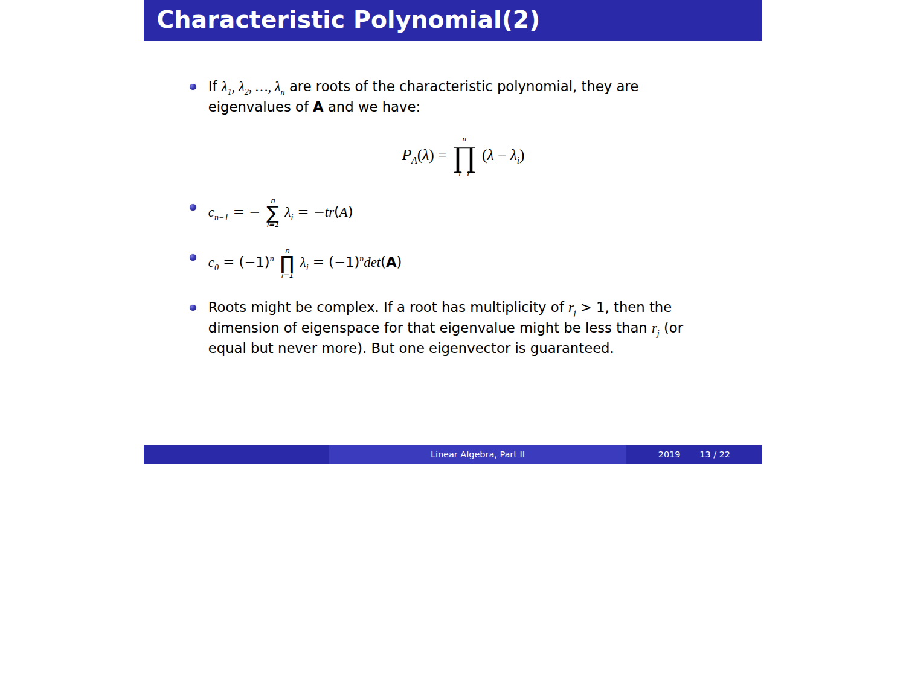Characteristic Polynomial(2)
If λ1, λ2, …, λn are roots of the characteristic polynomial, they are eigenvalues of A and we have:
PA(λ) = n ∏ i=1 (λ − λi)
cn−1 = − n ∑ i=1 λi = −tr(A)
c0 = (−1)n n ∏ i=1 λi = (−1)ndet(A)
Roots might be complex. If a root has multiplicity of rj > 1, then the dimension of eigenspace for that eigenvalue might be less than rj (or equal but never more). But one eigenvector is guaranteed.
Linear Algebra, Part II
201913 / 22